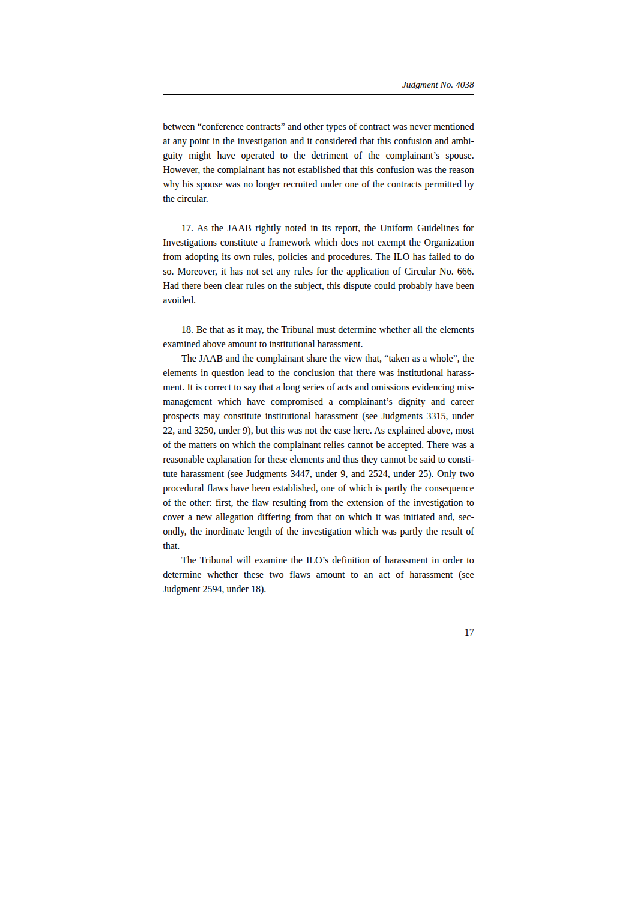Judgment No. 4038
between “conference contracts” and other types of contract was never mentioned at any point in the investigation and it considered that this confusion and ambiguity might have operated to the detriment of the complainant’s spouse. However, the complainant has not established that this confusion was the reason why his spouse was no longer recruited under one of the contracts permitted by the circular.
17. As the JAAB rightly noted in its report, the Uniform Guidelines for Investigations constitute a framework which does not exempt the Organization from adopting its own rules, policies and procedures. The ILO has failed to do so. Moreover, it has not set any rules for the application of Circular No. 666. Had there been clear rules on the subject, this dispute could probably have been avoided.
18. Be that as it may, the Tribunal must determine whether all the elements examined above amount to institutional harassment.
The JAAB and the complainant share the view that, “taken as a whole”, the elements in question lead to the conclusion that there was institutional harassment. It is correct to say that a long series of acts and omissions evidencing mismanagement which have compromised a complainant’s dignity and career prospects may constitute institutional harassment (see Judgments 3315, under 22, and 3250, under 9), but this was not the case here. As explained above, most of the matters on which the complainant relies cannot be accepted. There was a reasonable explanation for these elements and thus they cannot be said to constitute harassment (see Judgments 3447, under 9, and 2524, under 25). Only two procedural flaws have been established, one of which is partly the consequence of the other: first, the flaw resulting from the extension of the investigation to cover a new allegation differing from that on which it was initiated and, secondly, the inordinate length of the investigation which was partly the result of that.
The Tribunal will examine the ILO’s definition of harassment in order to determine whether these two flaws amount to an act of harassment (see Judgment 2594, under 18).
17